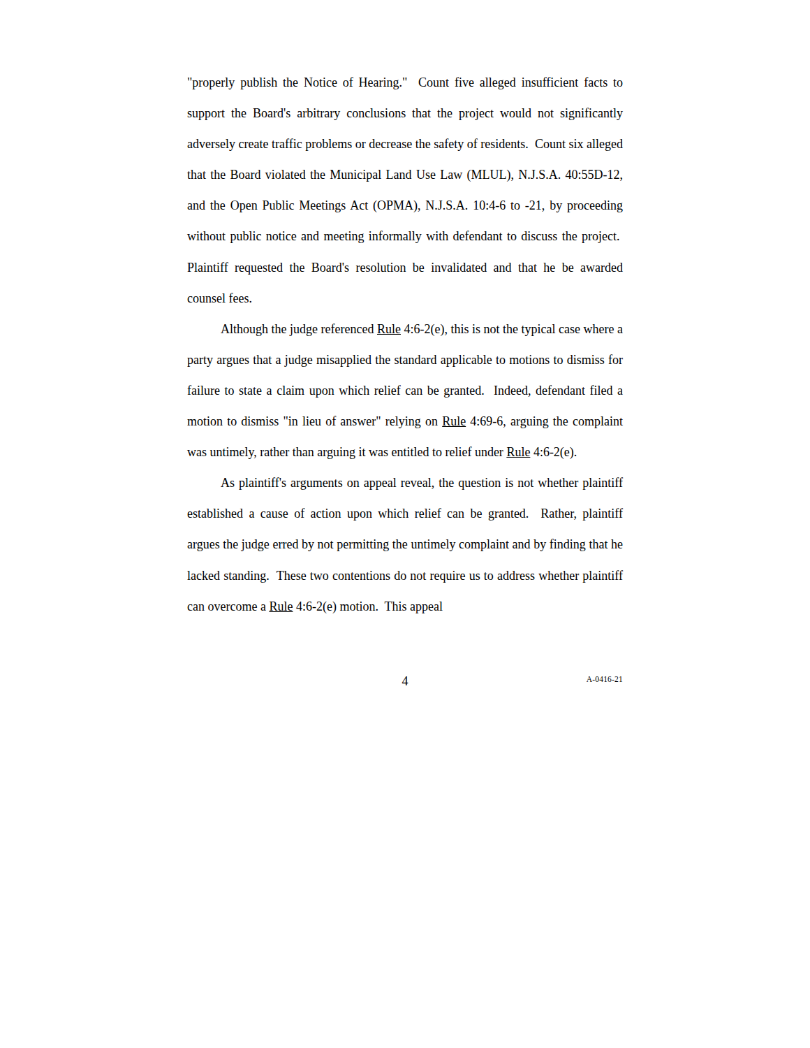"properly publish the Notice of Hearing." Count five alleged insufficient facts to support the Board's arbitrary conclusions that the project would not significantly adversely create traffic problems or decrease the safety of residents. Count six alleged that the Board violated the Municipal Land Use Law (MLUL), N.J.S.A. 40:55D-12, and the Open Public Meetings Act (OPMA), N.J.S.A. 10:4-6 to -21, by proceeding without public notice and meeting informally with defendant to discuss the project. Plaintiff requested the Board's resolution be invalidated and that he be awarded counsel fees.
Although the judge referenced Rule 4:6-2(e), this is not the typical case where a party argues that a judge misapplied the standard applicable to motions to dismiss for failure to state a claim upon which relief can be granted. Indeed, defendant filed a motion to dismiss "in lieu of answer" relying on Rule 4:69-6, arguing the complaint was untimely, rather than arguing it was entitled to relief under Rule 4:6-2(e).
As plaintiff's arguments on appeal reveal, the question is not whether plaintiff established a cause of action upon which relief can be granted. Rather, plaintiff argues the judge erred by not permitting the untimely complaint and by finding that he lacked standing. These two contentions do not require us to address whether plaintiff can overcome a Rule 4:6-2(e) motion. This appeal
4 A-0416-21